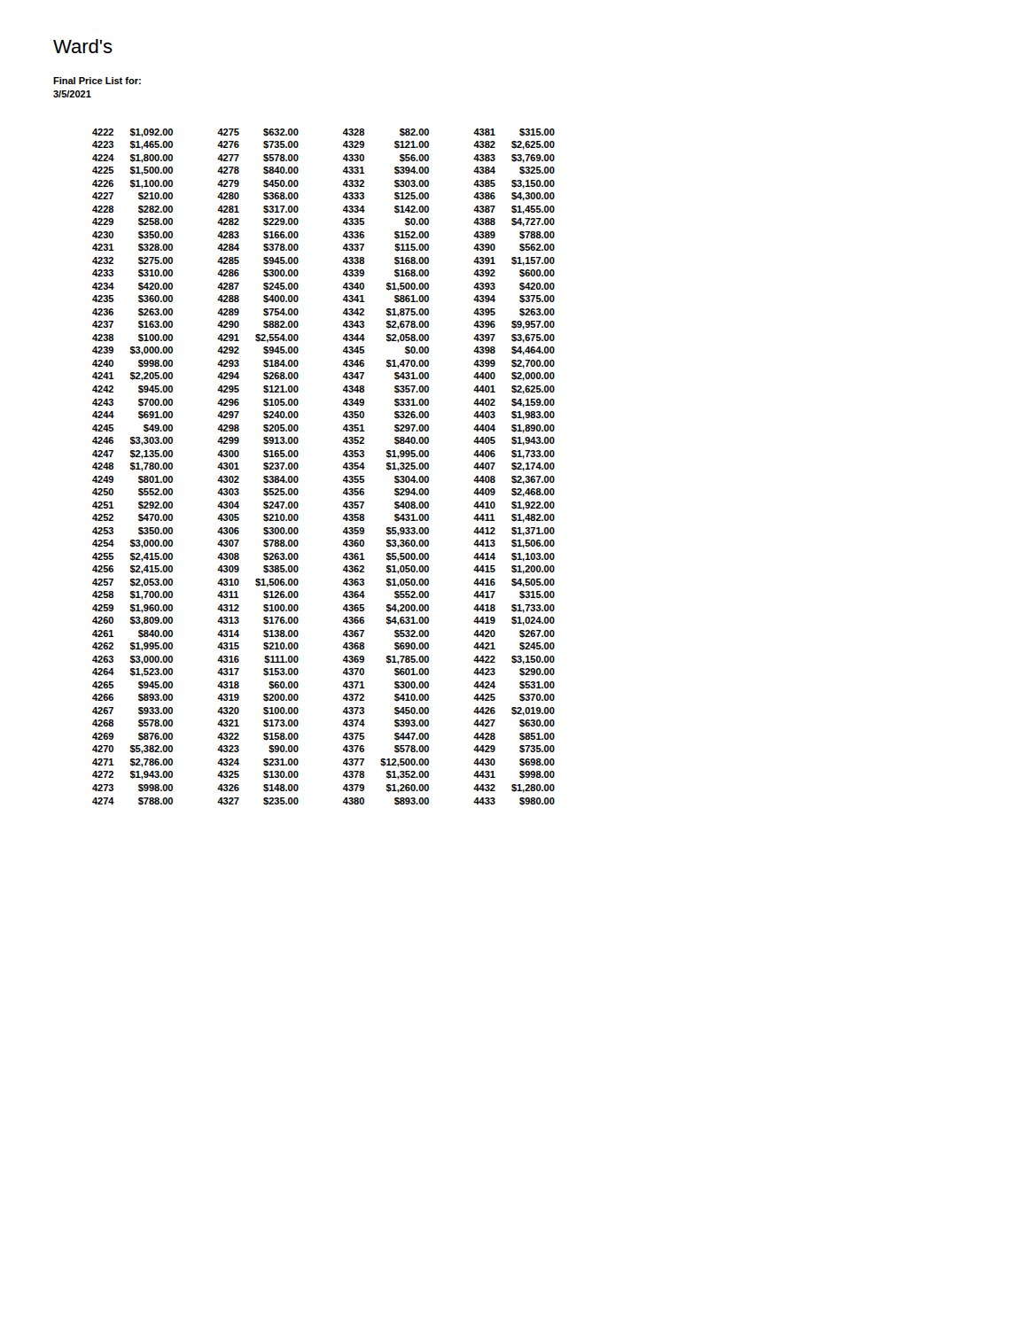Ward's
Final Price List for:
3/5/2021
| 4222 | $1,092.00 | 4275 | $632.00 | 4328 | $82.00 | 4381 | $315.00 |
| 4223 | $1,465.00 | 4276 | $735.00 | 4329 | $121.00 | 4382 | $2,625.00 |
| 4224 | $1,800.00 | 4277 | $578.00 | 4330 | $56.00 | 4383 | $3,769.00 |
| 4225 | $1,500.00 | 4278 | $840.00 | 4331 | $394.00 | 4384 | $325.00 |
| 4226 | $1,100.00 | 4279 | $450.00 | 4332 | $303.00 | 4385 | $3,150.00 |
| 4227 | $210.00 | 4280 | $368.00 | 4333 | $125.00 | 4386 | $4,300.00 |
| 4228 | $282.00 | 4281 | $317.00 | 4334 | $142.00 | 4387 | $1,455.00 |
| 4229 | $258.00 | 4282 | $229.00 | 4335 | $0.00 | 4388 | $4,727.00 |
| 4230 | $350.00 | 4283 | $166.00 | 4336 | $152.00 | 4389 | $788.00 |
| 4231 | $328.00 | 4284 | $378.00 | 4337 | $115.00 | 4390 | $562.00 |
| 4232 | $275.00 | 4285 | $945.00 | 4338 | $168.00 | 4391 | $1,157.00 |
| 4233 | $310.00 | 4286 | $300.00 | 4339 | $168.00 | 4392 | $600.00 |
| 4234 | $420.00 | 4287 | $245.00 | 4340 | $1,500.00 | 4393 | $420.00 |
| 4235 | $360.00 | 4288 | $400.00 | 4341 | $861.00 | 4394 | $375.00 |
| 4236 | $263.00 | 4289 | $754.00 | 4342 | $1,875.00 | 4395 | $263.00 |
| 4237 | $163.00 | 4290 | $882.00 | 4343 | $2,678.00 | 4396 | $9,957.00 |
| 4238 | $100.00 | 4291 | $2,554.00 | 4344 | $2,058.00 | 4397 | $3,675.00 |
| 4239 | $3,000.00 | 4292 | $945.00 | 4345 | $0.00 | 4398 | $4,464.00 |
| 4240 | $998.00 | 4293 | $184.00 | 4346 | $1,470.00 | 4399 | $2,700.00 |
| 4241 | $2,205.00 | 4294 | $268.00 | 4347 | $431.00 | 4400 | $2,000.00 |
| 4242 | $945.00 | 4295 | $121.00 | 4348 | $357.00 | 4401 | $2,625.00 |
| 4243 | $700.00 | 4296 | $105.00 | 4349 | $331.00 | 4402 | $4,159.00 |
| 4244 | $691.00 | 4297 | $240.00 | 4350 | $326.00 | 4403 | $1,983.00 |
| 4245 | $49.00 | 4298 | $205.00 | 4351 | $297.00 | 4404 | $1,890.00 |
| 4246 | $3,303.00 | 4299 | $913.00 | 4352 | $840.00 | 4405 | $1,943.00 |
| 4247 | $2,135.00 | 4300 | $165.00 | 4353 | $1,995.00 | 4406 | $1,733.00 |
| 4248 | $1,780.00 | 4301 | $237.00 | 4354 | $1,325.00 | 4407 | $2,174.00 |
| 4249 | $801.00 | 4302 | $384.00 | 4355 | $304.00 | 4408 | $2,367.00 |
| 4250 | $552.00 | 4303 | $525.00 | 4356 | $294.00 | 4409 | $2,468.00 |
| 4251 | $292.00 | 4304 | $247.00 | 4357 | $408.00 | 4410 | $1,922.00 |
| 4252 | $470.00 | 4305 | $210.00 | 4358 | $431.00 | 4411 | $1,482.00 |
| 4253 | $350.00 | 4306 | $300.00 | 4359 | $5,933.00 | 4412 | $1,371.00 |
| 4254 | $3,000.00 | 4307 | $788.00 | 4360 | $3,360.00 | 4413 | $1,506.00 |
| 4255 | $2,415.00 | 4308 | $263.00 | 4361 | $5,500.00 | 4414 | $1,103.00 |
| 4256 | $2,415.00 | 4309 | $385.00 | 4362 | $1,050.00 | 4415 | $1,200.00 |
| 4257 | $2,053.00 | 4310 | $1,506.00 | 4363 | $1,050.00 | 4416 | $4,505.00 |
| 4258 | $1,700.00 | 4311 | $126.00 | 4364 | $552.00 | 4417 | $315.00 |
| 4259 | $1,960.00 | 4312 | $100.00 | 4365 | $4,200.00 | 4418 | $1,733.00 |
| 4260 | $3,809.00 | 4313 | $176.00 | 4366 | $4,631.00 | 4419 | $1,024.00 |
| 4261 | $840.00 | 4314 | $138.00 | 4367 | $532.00 | 4420 | $267.00 |
| 4262 | $1,995.00 | 4315 | $210.00 | 4368 | $690.00 | 4421 | $245.00 |
| 4263 | $3,000.00 | 4316 | $111.00 | 4369 | $1,785.00 | 4422 | $3,150.00 |
| 4264 | $1,523.00 | 4317 | $153.00 | 4370 | $601.00 | 4423 | $290.00 |
| 4265 | $945.00 | 4318 | $60.00 | 4371 | $300.00 | 4424 | $531.00 |
| 4266 | $893.00 | 4319 | $200.00 | 4372 | $410.00 | 4425 | $370.00 |
| 4267 | $933.00 | 4320 | $100.00 | 4373 | $450.00 | 4426 | $2,019.00 |
| 4268 | $578.00 | 4321 | $173.00 | 4374 | $393.00 | 4427 | $630.00 |
| 4269 | $876.00 | 4322 | $158.00 | 4375 | $447.00 | 4428 | $851.00 |
| 4270 | $5,382.00 | 4323 | $90.00 | 4376 | $578.00 | 4429 | $735.00 |
| 4271 | $2,786.00 | 4324 | $231.00 | 4377 | $12,500.00 | 4430 | $698.00 |
| 4272 | $1,943.00 | 4325 | $130.00 | 4378 | $1,352.00 | 4431 | $998.00 |
| 4273 | $998.00 | 4326 | $148.00 | 4379 | $1,260.00 | 4432 | $1,280.00 |
| 4274 | $788.00 | 4327 | $235.00 | 4380 | $893.00 | 4433 | $980.00 |